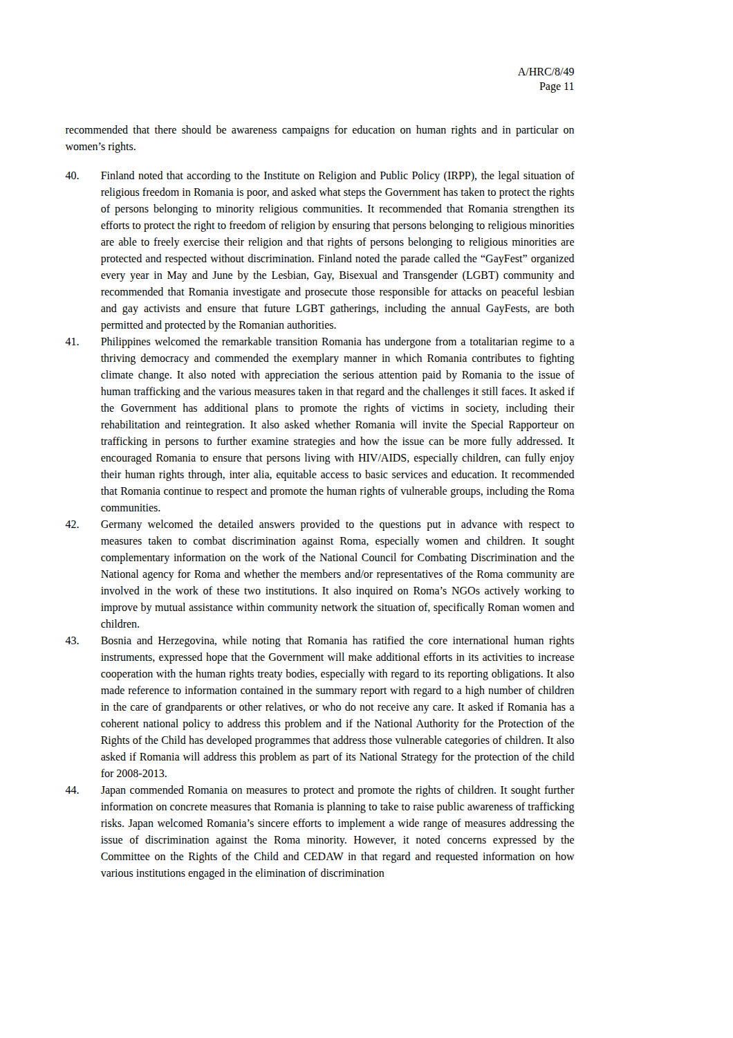A/HRC/8/49
Page 11
recommended that there should be awareness campaigns for education on human rights and in particular on women’s rights.
40.
Finland noted that according to the Institute on Religion and Public Policy (IRPP), the legal situation of religious freedom in Romania is poor, and asked what steps the Government has taken to protect the rights of persons belonging to minority religious communities. It recommended that Romania strengthen its efforts to protect the right to freedom of religion by ensuring that persons belonging to religious minorities are able to freely exercise their religion and that rights of persons belonging to religious minorities are protected and respected without discrimination. Finland noted the parade called the “GayFest” organized every year in May and June by the Lesbian, Gay, Bisexual and Transgender (LGBT) community and recommended that Romania investigate and prosecute those responsible for attacks on peaceful lesbian and gay activists and ensure that future LGBT gatherings, including the annual GayFests, are both permitted and protected by the Romanian authorities.
41.
Philippines welcomed the remarkable transition Romania has undergone from a totalitarian regime to a thriving democracy and commended the exemplary manner in which Romania contributes to fighting climate change. It also noted with appreciation the serious attention paid by Romania to the issue of human trafficking and the various measures taken in that regard and the challenges it still faces. It asked if the Government has additional plans to promote the rights of victims in society, including their rehabilitation and reintegration. It also asked whether Romania will invite the Special Rapporteur on trafficking in persons to further examine strategies and how the issue can be more fully addressed. It encouraged Romania to ensure that persons living with HIV/AIDS, especially children, can fully enjoy their human rights through, inter alia, equitable access to basic services and education. It recommended that Romania continue to respect and promote the human rights of vulnerable groups, including the Roma communities.
42.
Germany welcomed the detailed answers provided to the questions put in advance with respect to measures taken to combat discrimination against Roma, especially women and children. It sought complementary information on the work of the National Council for Combating Discrimination and the National agency for Roma and whether the members and/or representatives of the Roma community are involved in the work of these two institutions. It also inquired on Roma’s NGOs actively working to improve by mutual assistance within community network the situation of, specifically Roman women and children.
43.
Bosnia and Herzegovina, while noting that Romania has ratified the core international human rights instruments, expressed hope that the Government will make additional efforts in its activities to increase cooperation with the human rights treaty bodies, especially with regard to its reporting obligations. It also made reference to information contained in the summary report with regard to a high number of children in the care of grandparents or other relatives, or who do not receive any care. It asked if Romania has a coherent national policy to address this problem and if the National Authority for the Protection of the Rights of the Child has developed programmes that address those vulnerable categories of children. It also asked if Romania will address this problem as part of its National Strategy for the protection of the child for 2008-2013.
44.
Japan commended Romania on measures to protect and promote the rights of children. It sought further information on concrete measures that Romania is planning to take to raise public awareness of trafficking risks. Japan welcomed Romania’s sincere efforts to implement a wide range of measures addressing the issue of discrimination against the Roma minority. However, it noted concerns expressed by the Committee on the Rights of the Child and CEDAW in that regard and requested information on how various institutions engaged in the elimination of discrimination